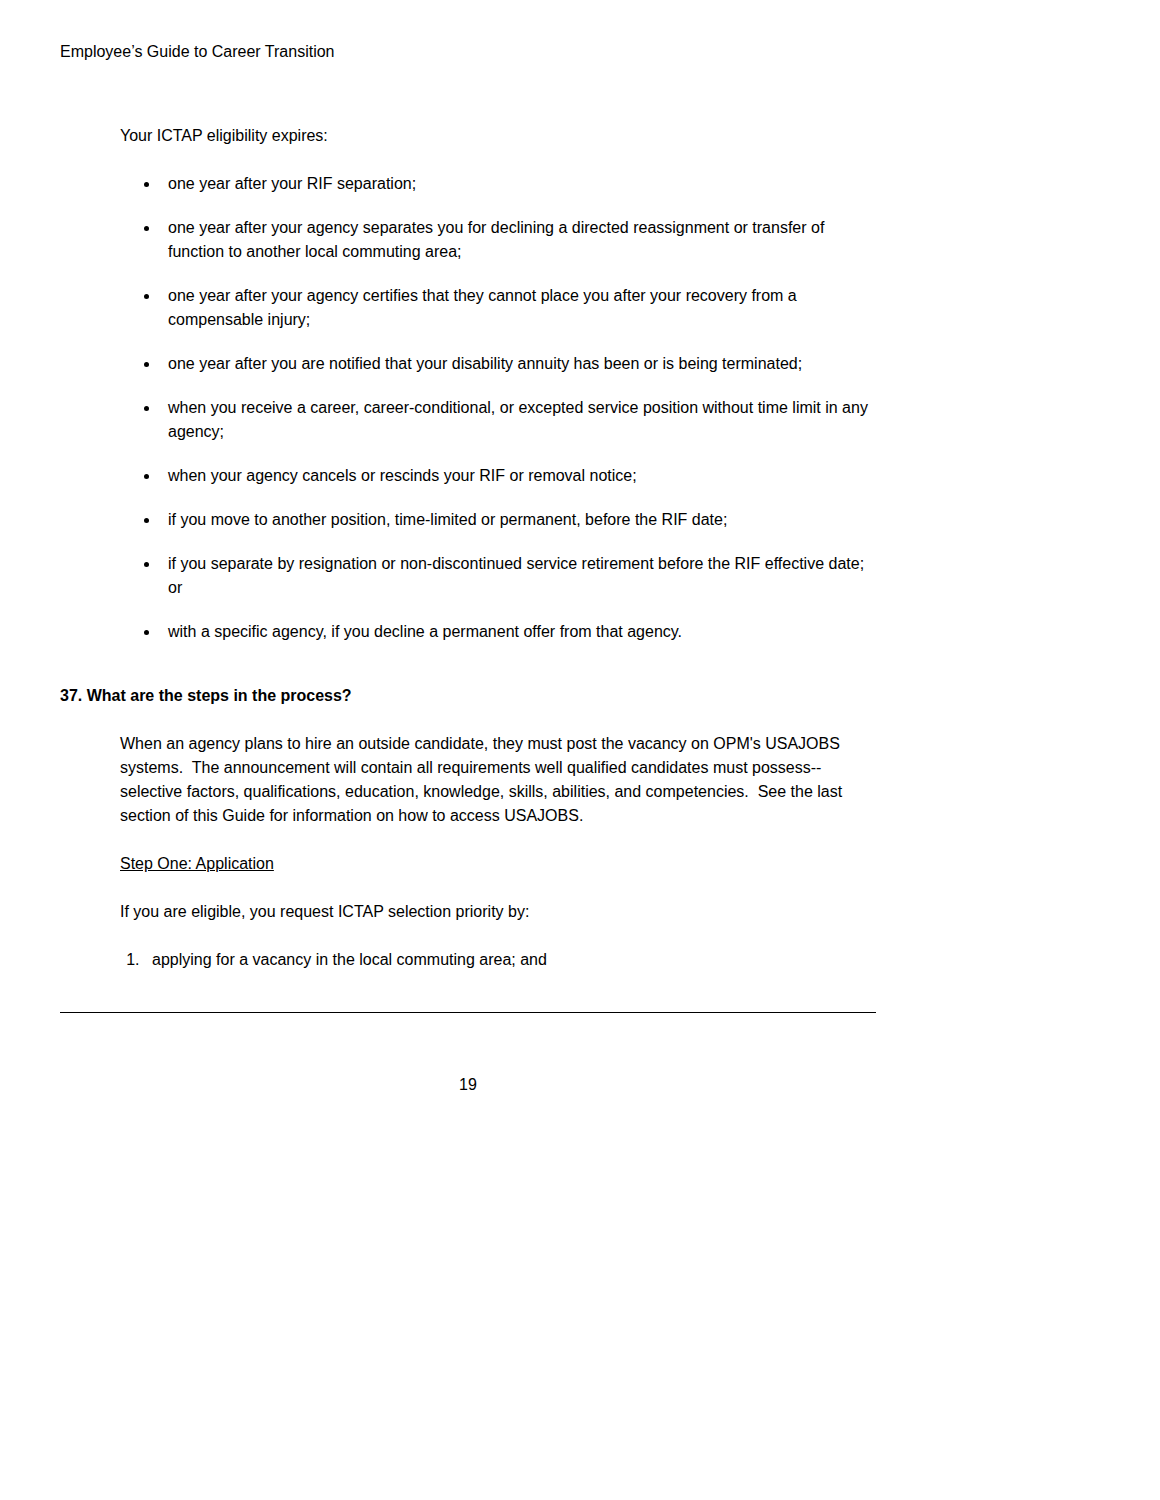Employee’s Guide to Career Transition
Your ICTAP eligibility expires:
one year after your RIF separation;
one year after your agency separates you for declining a directed reassignment or transfer of function to another local commuting area;
one year after your agency certifies that they cannot place you after your recovery from a compensable injury;
one year after you are notified that your disability annuity has been or is being terminated;
when you receive a career, career-conditional, or excepted service position without time limit in any agency;
when your agency cancels or rescinds your RIF or removal notice;
if you move to another position, time-limited or permanent, before the RIF date;
if you separate by resignation or non-discontinued service retirement before the RIF effective date; or
with a specific agency, if you decline a permanent offer from that agency.
37. What are the steps in the process?
When an agency plans to hire an outside candidate, they must post the vacancy on OPM's USAJOBS systems. The announcement will contain all requirements well qualified candidates must possess--selective factors, qualifications, education, knowledge, skills, abilities, and competencies. See the last section of this Guide for information on how to access USAJOBS.
Step One: Application
If you are eligible, you request ICTAP selection priority by:
applying for a vacancy in the local commuting area; and
19